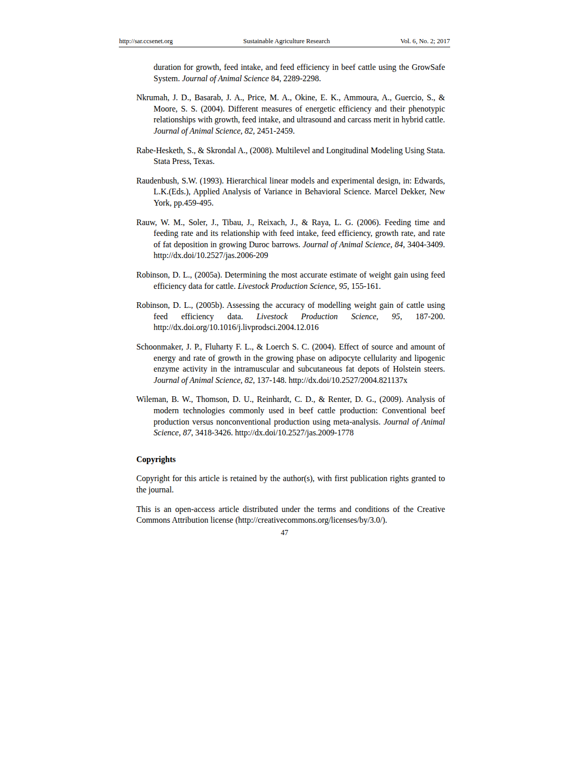http://sar.ccsenet.org Sustainable Agriculture Research Vol. 6, No. 2; 2017
duration for growth, feed intake, and feed efficiency in beef cattle using the GrowSafe System. Journal of Animal Science 84, 2289-2298.
Nkrumah, J. D., Basarab, J. A., Price, M. A., Okine, E. K., Ammoura, A., Guercio, S., & Moore, S. S. (2004). Different measures of energetic efficiency and their phenotypic relationships with growth, feed intake, and ultrasound and carcass merit in hybrid cattle. Journal of Animal Science, 82, 2451-2459.
Rabe-Hesketh, S., & Skrondal A., (2008). Multilevel and Longitudinal Modeling Using Stata. Stata Press, Texas.
Raudenbush, S.W. (1993). Hierarchical linear models and experimental design, in: Edwards, L.K.(Eds.), Applied Analysis of Variance in Behavioral Science. Marcel Dekker, New York, pp.459-495.
Rauw, W. M., Soler, J., Tibau, J., Reixach, J., & Raya, L. G. (2006). Feeding time and feeding rate and its relationship with feed intake, feed efficiency, growth rate, and rate of fat deposition in growing Duroc barrows. Journal of Animal Science, 84, 3404-3409. http://dx.doi/10.2527/jas.2006-209
Robinson, D. L., (2005a). Determining the most accurate estimate of weight gain using feed efficiency data for cattle. Livestock Production Science, 95, 155-161.
Robinson, D. L., (2005b). Assessing the accuracy of modelling weight gain of cattle using feed efficiency data. Livestock Production Science, 95, 187-200. http://dx.doi.org/10.1016/j.livprodsci.2004.12.016
Schoonmaker, J. P., Fluharty F. L., & Loerch S. C. (2004). Effect of source and amount of energy and rate of growth in the growing phase on adipocyte cellularity and lipogenic enzyme activity in the intramuscular and subcutaneous fat depots of Holstein steers. Journal of Animal Science, 82, 137-148. http://dx.doi/10.2527/2004.821137x
Wileman, B. W., Thomson, D. U., Reinhardt, C. D., & Renter, D. G., (2009). Analysis of modern technologies commonly used in beef cattle production: Conventional beef production versus nonconventional production using meta-analysis. Journal of Animal Science, 87, 3418-3426. http://dx.doi/10.2527/jas.2009-1778
Copyrights
Copyright for this article is retained by the author(s), with first publication rights granted to the journal.
This is an open-access article distributed under the terms and conditions of the Creative Commons Attribution license (http://creativecommons.org/licenses/by/3.0/).
47